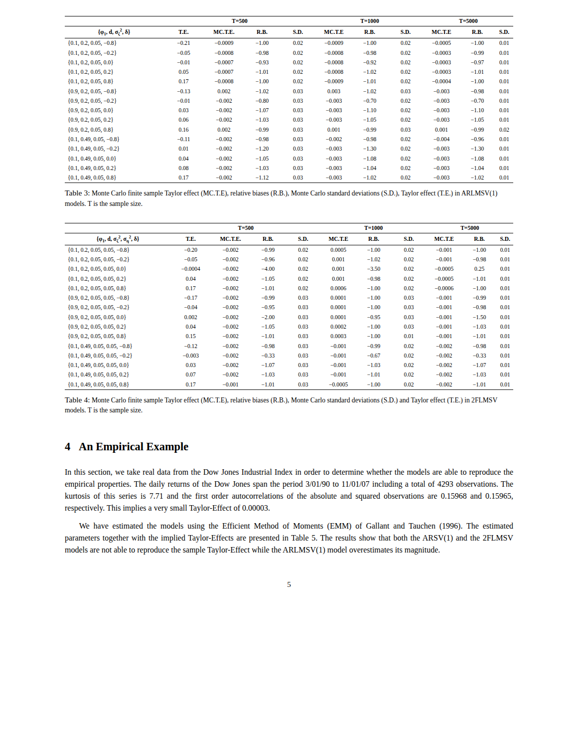| | T=500 | T=1000 | T=5000 |
| --- | --- | --- | --- |
| {φ 1 , d, σ ζ 2 , δ} | T.E. | MC.T.E. | R.B. | S.D. | MC.T.E | R.B. | S.D. | MC.T.E | R.B. | S.D. |
| {0.1, 0.2, 0.05, −0.8} | −0.21 | −0.0009 | −1.00 | 0.02 | −0.0009 | −1.00 | 0.02 | −0.0005 | −1.00 | 0.01 |
| {0.1, 0.2, 0.05, −0.2} | −0.05 | −0.0008 | −0.98 | 0.02 | −0.0008 | −0.98 | 0.02 | −0.0003 | −0.99 | 0.01 |
| {0.1, 0.2, 0.05, 0.0} | −0.01 | −0.0007 | −0.93 | 0.02 | −0.0008 | −0.92 | 0.02 | −0.0003 | −0.97 | 0.01 |
| {0.1, 0.2, 0.05, 0.2} | 0.05 | −0.0007 | −1.01 | 0.02 | −0.0008 | −1.02 | 0.02 | −0.0003 | −1.01 | 0.01 |
| {0.1, 0.2, 0.05, 0.8} | 0.17 | −0.0008 | −1.00 | 0.02 | −0.0009 | −1.01 | 0.02 | −0.0004 | −1.00 | 0.01 |
| {0.9, 0.2, 0.05, −0.8} | −0.13 | 0.002 | −1.02 | 0.03 | 0.003 | −1.02 | 0.03 | −0.003 | −0.98 | 0.01 |
| {0.9, 0.2, 0.05, −0.2} | −0.01 | −0.002 | −0.80 | 0.03 | −0.003 | −0.70 | 0.02 | −0.003 | −0.70 | 0.01 |
| {0.9, 0.2, 0.05, 0.0} | 0.03 | −0.002 | −1.07 | 0.03 | −0.003 | −1.10 | 0.02 | −0.003 | −1.10 | 0.01 |
| {0.9, 0.2, 0.05, 0.2} | 0.06 | −0.002 | −1.03 | 0.03 | −0.003 | −1.05 | 0.02 | −0.003 | −1.05 | 0.01 |
| {0.9, 0.2, 0.05, 0.8} | 0.16 | 0.002 | −0.99 | 0.03 | 0.001 | −0.99 | 0.03 | 0.001 | −0.99 | 0.02 |
| {0.1, 0.49, 0.05, −0.8} | −0.11 | −0.002 | −0.98 | 0.03 | −0.002 | −0.98 | 0.02 | −0.004 | −0.96 | 0.01 |
| {0.1, 0.49, 0.05, −0.2} | 0.01 | −0.002 | −1.20 | 0.03 | −0.003 | −1.30 | 0.02 | −0.003 | −1.30 | 0.01 |
| {0.1, 0.49, 0.05, 0.0} | 0.04 | −0.002 | −1.05 | 0.03 | −0.003 | −1.08 | 0.02 | −0.003 | −1.08 | 0.01 |
| {0.1, 0.49, 0.05, 0.2} | 0.08 | −0.002 | −1.03 | 0.03 | −0.003 | −1.04 | 0.02 | −0.003 | −1.04 | 0.01 |
| {0.1, 0.49, 0.05, 0.8} | 0.17 | −0.002 | −1.12 | 0.03 | −0.003 | −1.02 | 0.02 | −0.003 | −1.02 | 0.01 |
Table 3: Monte Carlo finite sample Taylor effect (MC.T.E), relative biases (R.B.), Monte Carlo standard deviations (S.D.), Taylor effect (T.E.) in ARLMSV(1) models. T is the sample size.
| | T=500 | T=1000 | T=5000 |
| --- | --- | --- | --- |
| {φ 1 , d, σ ζ 2 , σ η 2 , δ} | T.E. | MC.T.E. | R.B. | S.D. | MC.T.E | R.B. | S.D. | MC.T.E | R.B. | S.D. |
| {0.1, 0.2, 0.05, 0.05, −0.8} | −0.20 | −0.002 | −0.99 | 0.02 | 0.0005 | −1.00 | 0.02 | −0.001 | −1.00 | 0.01 |
| {0.1, 0.2, 0.05, 0.05, −0.2} | −0.05 | −0.002 | −0.96 | 0.02 | 0.001 | −1.02 | 0.02 | −0.001 | −0.98 | 0.01 |
| {0.1, 0.2, 0.05, 0.05, 0.0} | −0.0004 | −0.002 | −4.00 | 0.02 | 0.001 | −3.50 | 0.02 | −0.0005 | 0.25 | 0.01 |
| {0.1, 0.2, 0.05, 0.05, 0.2} | 0.04 | −0.002 | −1.05 | 0.02 | 0.001 | −0.98 | 0.02 | −0.0005 | −1.01 | 0.01 |
| {0.1, 0.2, 0.05, 0.05, 0.8} | 0.17 | −0.002 | −1.01 | 0.02 | 0.0006 | −1.00 | 0.02 | −0.0006 | −1.00 | 0.01 |
| {0.9, 0.2, 0.05, 0.05, −0.8} | −0.17 | −0.002 | −0.99 | 0.03 | 0.0001 | −1.00 | 0.03 | −0.001 | −0.99 | 0.01 |
| {0.9, 0.2, 0.05, 0.05, −0.2} | −0.04 | −0.002 | −0.95 | 0.03 | 0.0001 | −1.00 | 0.03 | −0.001 | −0.98 | 0.01 |
| {0.9, 0.2, 0.05, 0.05, 0.0} | 0.002 | −0.002 | −2.00 | 0.03 | 0.0001 | −0.95 | 0.03 | −0.001 | −1.50 | 0.01 |
| {0.9, 0.2, 0.05, 0.05, 0.2} | 0.04 | −0.002 | −1.05 | 0.03 | 0.0002 | −1.00 | 0.03 | −0.001 | −1.03 | 0.01 |
| {0.9, 0.2, 0.05, 0.05, 0.8} | 0.15 | −0.002 | −1.01 | 0.03 | 0.0003 | −1.00 | 0.01 | −0.001 | −1.01 | 0.01 |
| {0.1, 0.49, 0.05, 0.05, −0.8} | −0.12 | −0.002 | −0.98 | 0.03 | −0.001 | −0.99 | 0.02 | −0.002 | −0.98 | 0.01 |
| {0.1, 0.49, 0.05, 0.05, −0.2} | −0.003 | −0.002 | −0.33 | 0.03 | −0.001 | −0.67 | 0.02 | −0.002 | −0.33 | 0.01 |
| {0.1, 0.49, 0.05, 0.05, 0.0} | 0.03 | −0.002 | −1.07 | 0.03 | −0.001 | −1.03 | 0.02 | −0.002 | −1.07 | 0.01 |
| {0.1, 0.49, 0.05, 0.05, 0.2} | 0.07 | −0.002 | −1.03 | 0.03 | −0.001 | −1.01 | 0.02 | −0.002 | −1.03 | 0.01 |
| {0.1, 0.49, 0.05, 0.05, 0.8} | 0.17 | −0.001 | −1.01 | 0.03 | −0.0005 | −1.00 | 0.02 | −0.002 | −1.01 | 0.01 |
Table 4: Monte Carlo finite sample Taylor effect (MC.T.E), relative biases (R.B.), Monte Carlo standard deviations (S.D.) and Taylor effect (T.E.) in 2FLMSV models. T is the sample size.
4 An Empirical Example
In this section, we take real data from the Dow Jones Industrial Index in order to determine whether the models are able to reproduce the empirical properties. The daily returns of the Dow Jones span the period 3/01/90 to 11/01/07 including a total of 4293 observations. The kurtosis of this series is 7.71 and the first order autocorrelations of the absolute and squared observations are 0.15968 and 0.15965, respectively. This implies a very small Taylor-Effect of 0.00003.
We have estimated the models using the Efficient Method of Moments (EMM) of Gallant and Tauchen (1996). The estimated parameters together with the implied Taylor-Effects are presented in Table 5. The results show that both the ARSV(1) and the 2FLMSV models are not able to reproduce the sample Taylor-Effect while the ARLMSV(1) model overestimates its magnitude.
5